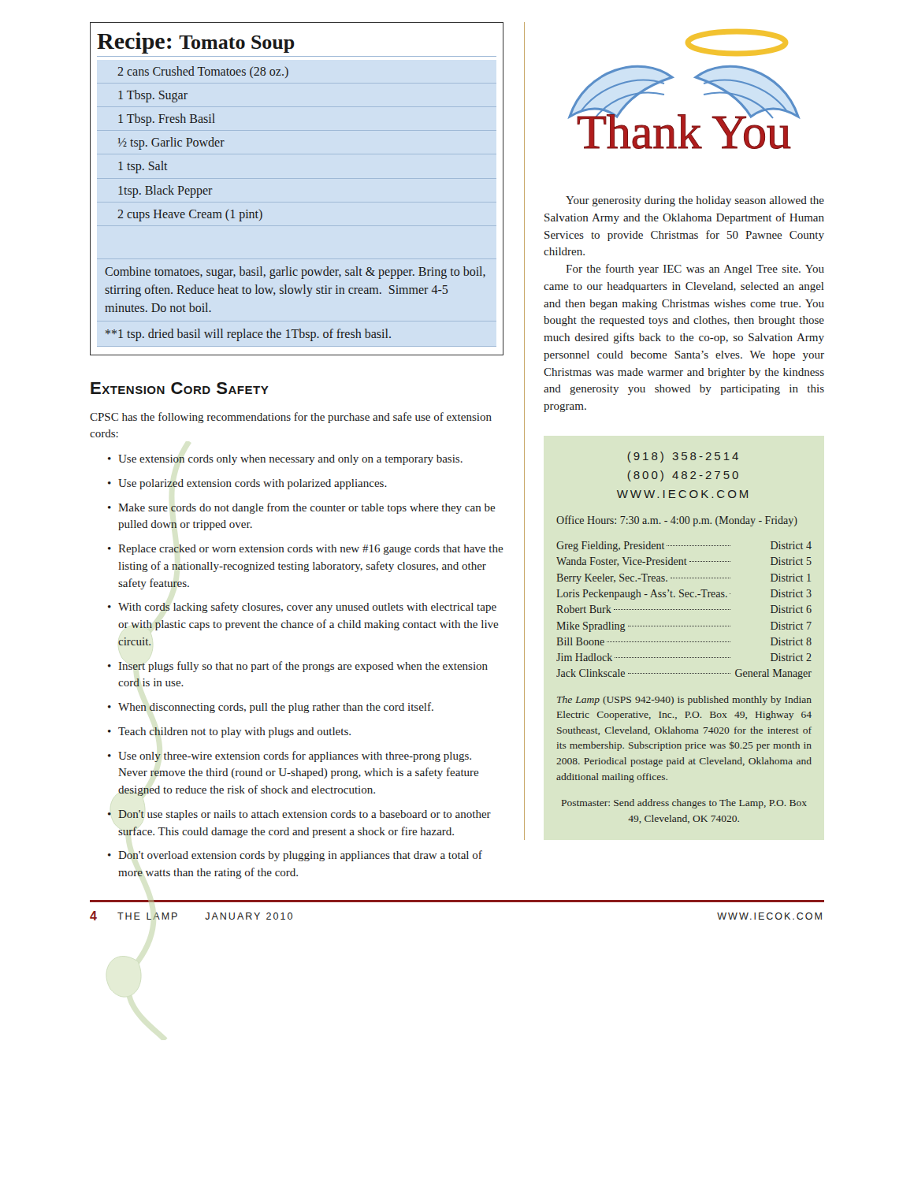Recipe: Tomato Soup
2 cans Crushed Tomatoes (28 oz.)
1 Tbsp. Sugar
1 Tbsp. Fresh Basil
½ tsp. Garlic Powder
1 tsp. Salt
1tsp. Black Pepper
2 cups Heave Cream (1 pint)
Combine tomatoes, sugar, basil, garlic powder, salt & pepper. Bring to boil, stirring often. Reduce heat to low, slowly stir in cream. Simmer 4-5 minutes. Do not boil.
**1 tsp. dried basil will replace the 1Tbsp. of fresh basil.
Extension Cord Safety
CPSC has the following recommendations for the purchase and safe use of extension cords:
Use extension cords only when necessary and only on a temporary basis.
Use polarized extension cords with polarized appliances.
Make sure cords do not dangle from the counter or table tops where they can be pulled down or tripped over.
Replace cracked or worn extension cords with new #16 gauge cords that have the listing of a nationally-recognized testing laboratory, safety closures, and other safety features.
With cords lacking safety closures, cover any unused outlets with electrical tape or with plastic caps to prevent the chance of a child making contact with the live circuit.
Insert plugs fully so that no part of the prongs are exposed when the extension cord is in use.
When disconnecting cords, pull the plug rather than the cord itself.
Teach children not to play with plugs and outlets.
Use only three-wire extension cords for appliances with three-prong plugs. Never remove the third (round or U-shaped) prong, which is a safety feature designed to reduce the risk of shock and electrocution.
Don't use staples or nails to attach extension cords to a baseboard or to another surface. This could damage the cord and present a shock or fire hazard.
Don't overload extension cords by plugging in appliances that draw a total of more watts than the rating of the cord.
Thank You
Your generosity during the holiday season allowed the Salvation Army and the Oklahoma Department of Human Services to provide Christmas for 50 Pawnee County children.
For the fourth year IEC was an Angel Tree site. You came to our headquarters in Cleveland, selected an angel and then began making Christmas wishes come true. You bought the requested toys and clothes, then brought those much desired gifts back to the co-op, so Salvation Army personnel could become Santa’s elves. We hope your Christmas was made warmer and brighter by the kindness and generosity you showed by participating in this program.
(918) 358-2514
(800) 482-2750
www.iecok.com
Office Hours: 7:30 a.m. - 4:00 p.m. (Monday - Friday)
| Greg Fielding, President | District 4 |
| Wanda Foster, Vice-President | District 5 |
| Berry Keeler, Sec.-Treas. | District 1 |
| Loris Peckenpaugh - Ass’t. Sec.-Treas. | District 3 |
| Robert Burk | District 6 |
| Mike Spradling | District 7 |
| Bill Boone | District 8 |
| Jim Hadlock | District 2 |
| Jack Clinkscale | General Manager |
The Lamp (USPS 942-940) is published monthly by Indian Electric Cooperative, Inc., P.O. Box 49, Highway 64 Southeast, Cleveland, Oklahoma 74020 for the interest of its membership. Subscription price was $0.25 per month in 2008. Periodical postage paid at Cleveland, Oklahoma and additional mailing offices.
Postmaster: Send address changes to The Lamp, P.O. Box 49, Cleveland, OK 74020.
4 THE LAMP JANUARY 2010 WWW.IECOK.COM